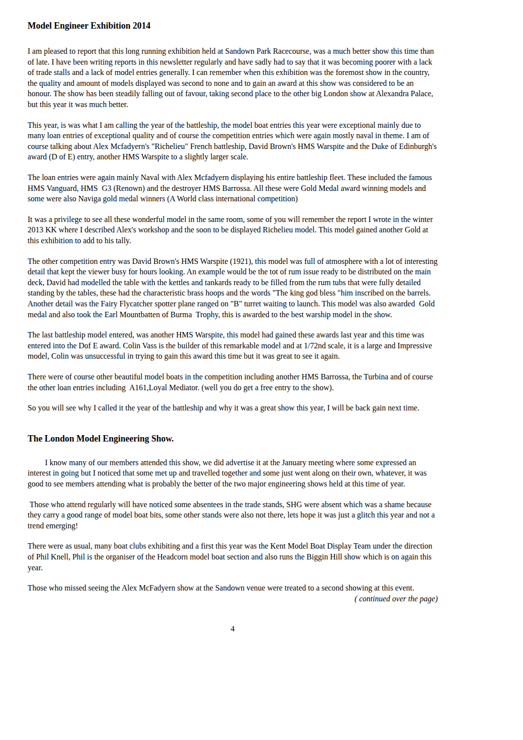Model Engineer Exhibition 2014
I am pleased to report that this long running exhibition held at Sandown Park Racecourse, was a much better show this time than of late. I have been writing reports in this newsletter regularly and have sadly had to say that it was becoming poorer with a lack of trade stalls and a lack of model entries generally. I can remember when this exhibition was the foremost show in the country, the quality and amount of models displayed was second to none and to gain an award at this show was considered to be an honour. The show has been steadily falling out of favour, taking second place to the other big London show at Alexandra Palace, but this year it was much better.
This year, is was what I am calling the year of the battleship, the model boat entries this year were exceptional mainly due to many loan entries of exceptional quality and of course the competition entries which were again mostly naval in theme. I am of course talking about Alex Mcfadyern's "Richelieu" French battleship, David Brown's HMS Warspite and the Duke of Edinburgh's award (D of E) entry, another HMS Warspite to a slightly larger scale.
The loan entries were again mainly Naval with Alex Mcfadyern displaying his entire battleship fleet. These included the famous HMS Vanguard, HMS G3 (Renown) and the destroyer HMS Barrossa. All these were Gold Medal award winning models and some were also Naviga gold medal winners (A World class international competition)
It was a privilege to see all these wonderful model in the same room, some of you will remember the report I wrote in the winter 2013 KK where I described Alex's workshop and the soon to be displayed Richelieu model. This model gained another Gold at this exhibition to add to his tally.
The other competition entry was David Brown's HMS Warspite (1921), this model was full of atmosphere with a lot of interesting detail that kept the viewer busy for hours looking. An example would be the tot of rum issue ready to be distributed on the main deck, David had modelled the table with the kettles and tankards ready to be filled from the rum tubs that were fully detailed standing by the tables, these had the characteristic brass hoops and the words "The king god bless "him inscribed on the barrels. Another detail was the Fairy Flycatcher spotter plane ranged on "B" turret waiting to launch. This model was also awarded Gold medal and also took the Earl Mountbatten of Burma Trophy, this is awarded to the best warship model in the show.
The last battleship model entered, was another HMS Warspite, this model had gained these awards last year and this time was entered into the Dof E award. Colin Vass is the builder of this remarkable model and at 1/72nd scale, it is a large and Impressive model, Colin was unsuccessful in trying to gain this award this time but it was great to see it again.
There were of course other beautiful model boats in the competition including another HMS Barrossa, the Turbina and of course the other loan entries including A161,Loyal Mediator. (well you do get a free entry to the show).
So you will see why I called it the year of the battleship and why it was a great show this year, I will be back gain next time.
The London Model Engineering Show.
I know many of our members attended this show, we did advertise it at the January meeting where some expressed an interest in going but I noticed that some met up and travelled together and some just went along on their own, whatever, it was good to see members attending what is probably the better of the two major engineering shows held at this time of year.
Those who attend regularly will have noticed some absentees in the trade stands, SHG were absent which was a shame because they carry a good range of model boat bits, some other stands were also not there, lets hope it was just a glitch this year and not a trend emerging!
There were as usual, many boat clubs exhibiting and a first this year was the Kent Model Boat Display Team under the direction of Phil Knell, Phil is the organiser of the Headcorn model boat section and also runs the Biggin Hill show which is on again this year.
Those who missed seeing the Alex McFadyern show at the Sandown venue were treated to a second showing at this event.
( continued over the page)
4